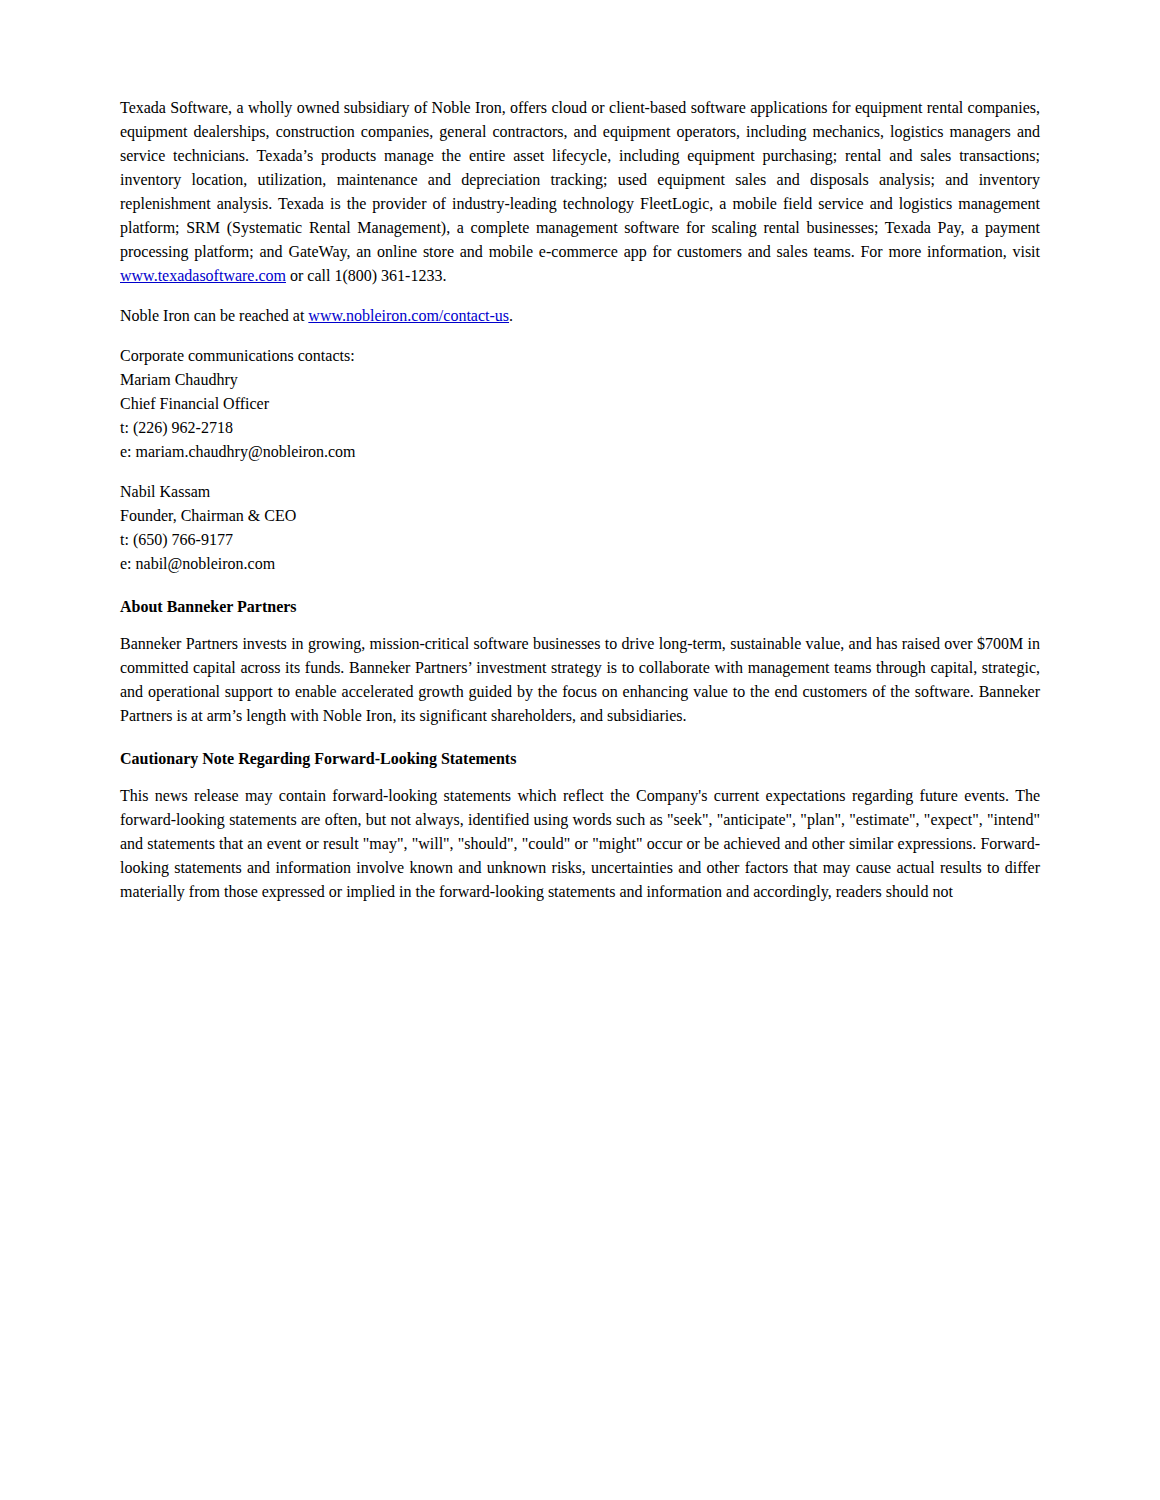Texada Software, a wholly owned subsidiary of Noble Iron, offers cloud or client-based software applications for equipment rental companies, equipment dealerships, construction companies, general contractors, and equipment operators, including mechanics, logistics managers and service technicians. Texada’s products manage the entire asset lifecycle, including equipment purchasing; rental and sales transactions; inventory location, utilization, maintenance and depreciation tracking; used equipment sales and disposals analysis; and inventory replenishment analysis. Texada is the provider of industry-leading technology FleetLogic, a mobile field service and logistics management platform; SRM (Systematic Rental Management), a complete management software for scaling rental businesses; Texada Pay, a payment processing platform; and GateWay, an online store and mobile e-commerce app for customers and sales teams. For more information, visit www.texadasoftware.com or call 1(800) 361-1233.
Noble Iron can be reached at www.nobleiron.com/contact-us.
Corporate communications contacts:
Mariam Chaudhry
Chief Financial Officer
t: (226) 962-2718
e: mariam.chaudhry@nobleiron.com
Nabil Kassam
Founder, Chairman & CEO
t: (650) 766-9177
e: nabil@nobleiron.com
About Banneker Partners
Banneker Partners invests in growing, mission-critical software businesses to drive long-term, sustainable value, and has raised over $700M in committed capital across its funds. Banneker Partners’ investment strategy is to collaborate with management teams through capital, strategic, and operational support to enable accelerated growth guided by the focus on enhancing value to the end customers of the software. Banneker Partners is at arm’s length with Noble Iron, its significant shareholders, and subsidiaries.
Cautionary Note Regarding Forward-Looking Statements
This news release may contain forward-looking statements which reflect the Company's current expectations regarding future events. The forward-looking statements are often, but not always, identified using words such as "seek", "anticipate", "plan", "estimate", "expect", "intend" and statements that an event or result "may", "will", "should", "could" or "might" occur or be achieved and other similar expressions. Forward-looking statements and information involve known and unknown risks, uncertainties and other factors that may cause actual results to differ materially from those expressed or implied in the forward-looking statements and information and accordingly, readers should not